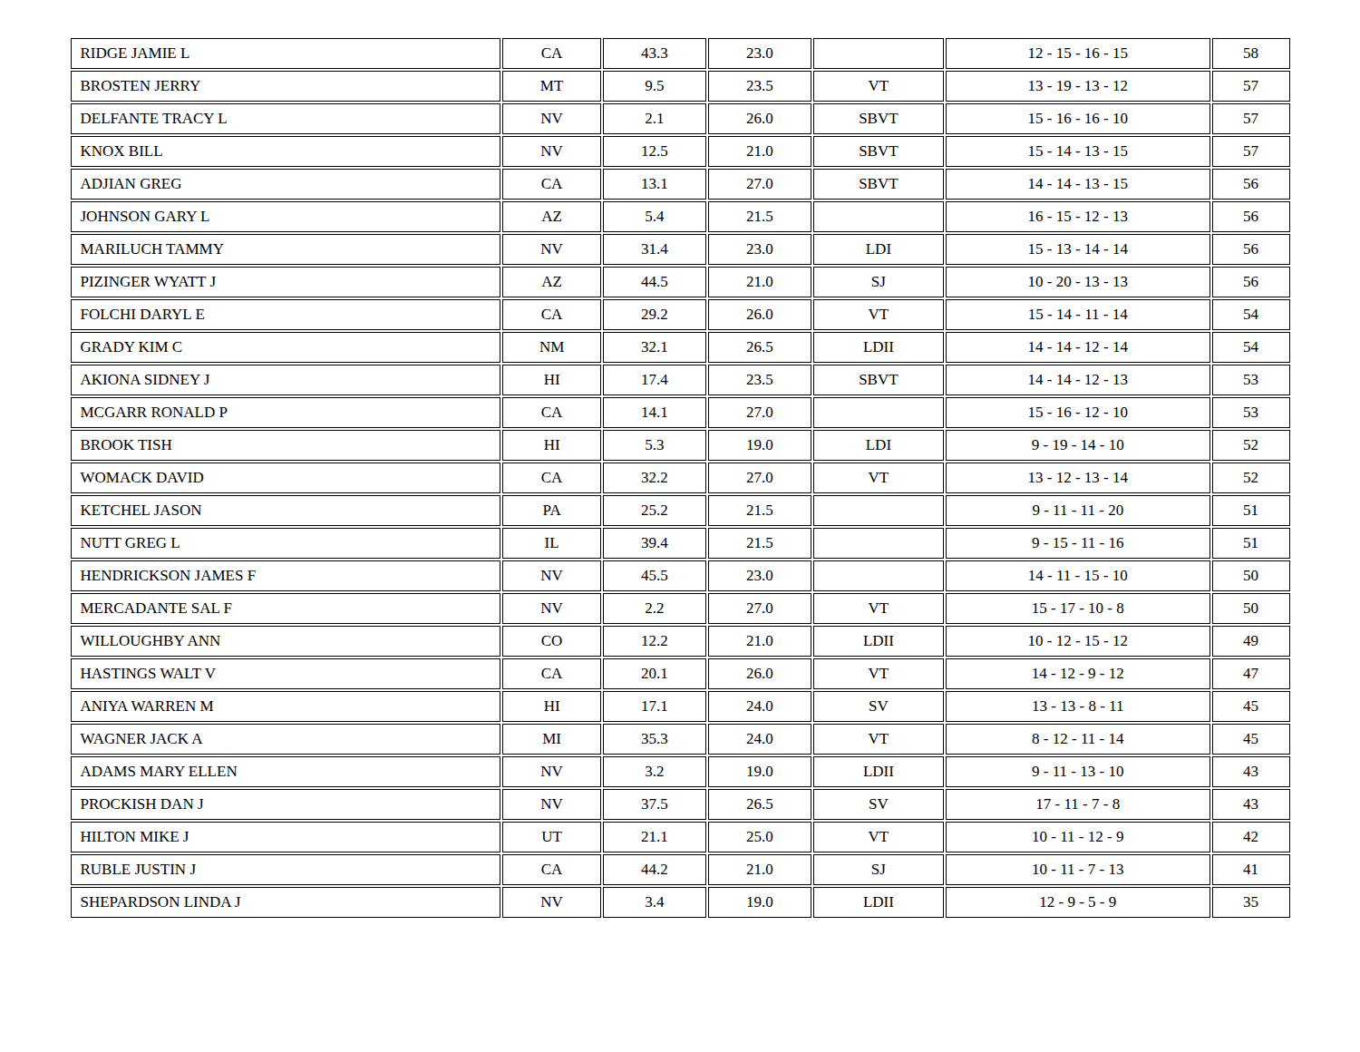| RIDGE JAMIE L | CA | 43.3 | 23.0 | | 12 - 15 - 16 - 15 | 58 |
| BROSTEN JERRY | MT | 9.5 | 23.5 | VT | 13 - 19 - 13 - 12 | 57 |
| DELFANTE TRACY L | NV | 2.1 | 26.0 | SBVT | 15 - 16 - 16 - 10 | 57 |
| KNOX BILL | NV | 12.5 | 21.0 | SBVT | 15 - 14 - 13 - 15 | 57 |
| ADJIAN GREG | CA | 13.1 | 27.0 | SBVT | 14 - 14 - 13 - 15 | 56 |
| JOHNSON GARY L | AZ | 5.4 | 21.5 | | 16 - 15 - 12 - 13 | 56 |
| MARILUCH TAMMY | NV | 31.4 | 23.0 | LDI | 15 - 13 - 14 - 14 | 56 |
| PIZINGER WYATT J | AZ | 44.5 | 21.0 | SJ | 10 - 20 - 13 - 13 | 56 |
| FOLCHI DARYL E | CA | 29.2 | 26.0 | VT | 15 - 14 - 11 - 14 | 54 |
| GRADY KIM C | NM | 32.1 | 26.5 | LDII | 14 - 14 - 12 - 14 | 54 |
| AKIONA SIDNEY J | HI | 17.4 | 23.5 | SBVT | 14 - 14 - 12 - 13 | 53 |
| MCGARR RONALD P | CA | 14.1 | 27.0 | | 15 - 16 - 12 - 10 | 53 |
| BROOK TISH | HI | 5.3 | 19.0 | LDI | 9 - 19 - 14 - 10 | 52 |
| WOMACK DAVID | CA | 32.2 | 27.0 | VT | 13 - 12 - 13 - 14 | 52 |
| KETCHEL JASON | PA | 25.2 | 21.5 | | 9 - 11 - 11 - 20 | 51 |
| NUTT GREG L | IL | 39.4 | 21.5 | | 9 - 15 - 11 - 16 | 51 |
| HENDRICKSON JAMES F | NV | 45.5 | 23.0 | | 14 - 11 - 15 - 10 | 50 |
| MERCADANTE SAL F | NV | 2.2 | 27.0 | VT | 15 - 17 - 10 - 8 | 50 |
| WILLOUGHBY ANN | CO | 12.2 | 21.0 | LDII | 10 - 12 - 15 - 12 | 49 |
| HASTINGS WALT V | CA | 20.1 | 26.0 | VT | 14 - 12 - 9 - 12 | 47 |
| ANIYA WARREN M | HI | 17.1 | 24.0 | SV | 13 - 13 - 8 - 11 | 45 |
| WAGNER JACK A | MI | 35.3 | 24.0 | VT | 8 - 12 - 11 - 14 | 45 |
| ADAMS MARY ELLEN | NV | 3.2 | 19.0 | LDII | 9 - 11 - 13 - 10 | 43 |
| PROCKISH DAN J | NV | 37.5 | 26.5 | SV | 17 - 11 - 7 - 8 | 43 |
| HILTON MIKE J | UT | 21.1 | 25.0 | VT | 10 - 11 - 12 - 9 | 42 |
| RUBLE JUSTIN J | CA | 44.2 | 21.0 | SJ | 10 - 11 - 7 - 13 | 41 |
| SHEPARDSON LINDA J | NV | 3.4 | 19.0 | LDII | 12 - 9 - 5 - 9 | 35 |